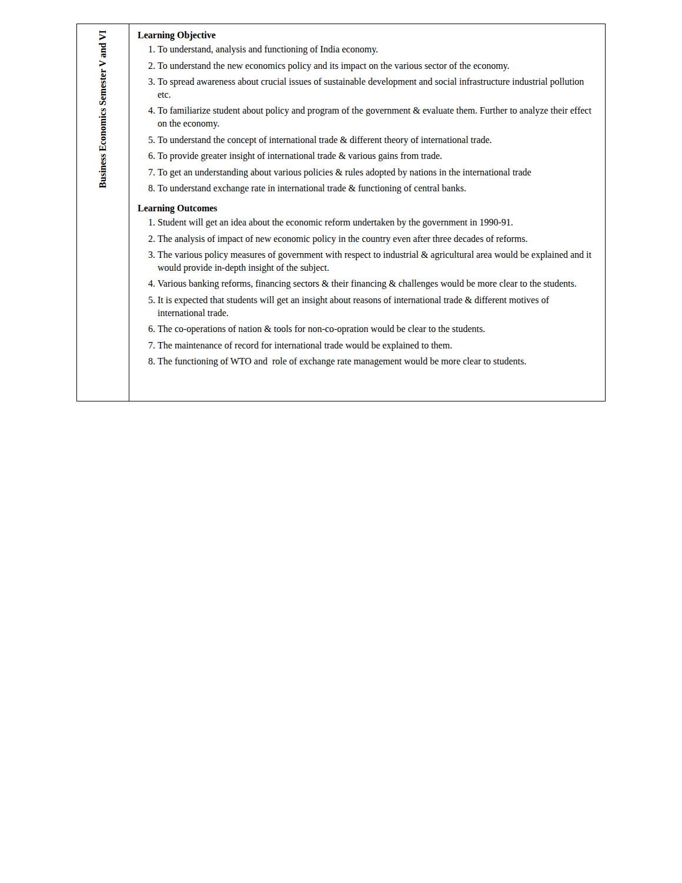| Business Economics Semester V and VI | Learning Objective To understand, analysis and functioning of India economy. To understand the new economics policy and its impact on the various sector of the economy. To spread awareness about crucial issues of sustainable development and social infrastructure industrial pollution etc. To familiarize student about policy and program of the government & evaluate them. Further to analyze their effect on the economy. To understand the concept of international trade & different theory of international trade. To provide greater insight of international trade & various gains from trade. To get an understanding about various policies & rules adopted by nations in the international trade To understand exchange rate in international trade & functioning of central banks. Learning Outcomes Student will get an idea about the economic reform undertaken by the government in 1990-91. The analysis of impact of new economic policy in the country even after three decades of reforms. The various policy measures of government with respect to industrial & agricultural area would be explained and it would provide in-depth insight of the subject. Various banking reforms, financing sectors & their financing & challenges would be more clear to the students. It is expected that students will get an insight about reasons of international trade & different motives of international trade. The co-operations of nation & tools for non-co-opration would be clear to the students. The maintenance of record for international trade would be explained to them. The functioning of WTO and role of exchange rate management would be more clear to students. |